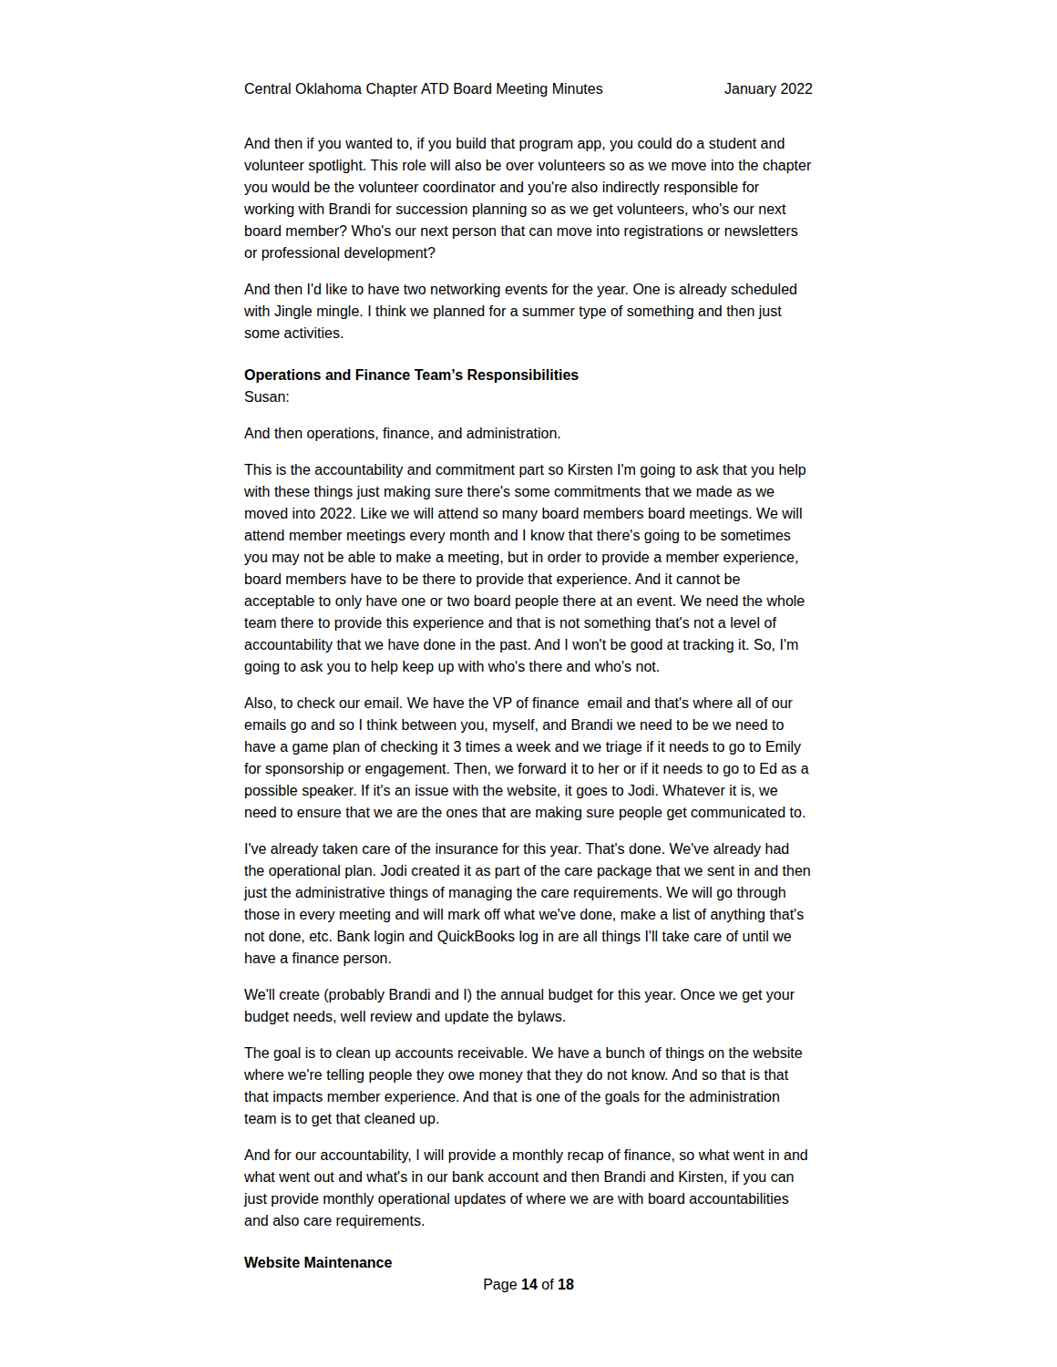Central Oklahoma Chapter ATD Board Meeting Minutes January 2022
And then if you wanted to, if you build that program app, you could do a student and volunteer spotlight. This role will also be over volunteers so as we move into the chapter you would be the volunteer coordinator and you're also indirectly responsible for working with Brandi for succession planning so as we get volunteers, who's our next board member? Who's our next person that can move into registrations or newsletters or professional development?
And then I'd like to have two networking events for the year. One is already scheduled with Jingle mingle. I think we planned for a summer type of something and then just some activities.
Operations and Finance Team’s Responsibilities
Susan:
And then operations, finance, and administration.
This is the accountability and commitment part so Kirsten I'm going to ask that you help with these things just making sure there's some commitments that we made as we moved into 2022. Like we will attend so many board members board meetings. We will attend member meetings every month and I know that there's going to be sometimes you may not be able to make a meeting, but in order to provide a member experience, board members have to be there to provide that experience. And it cannot be acceptable to only have one or two board people there at an event. We need the whole team there to provide this experience and that is not something that's not a level of accountability that we have done in the past. And I won't be good at tracking it. So, I'm going to ask you to help keep up with who's there and who's not.
Also, to check our email. We have the VP of finance email and that's where all of our emails go and so I think between you, myself, and Brandi we need to be we need to have a game plan of checking it 3 times a week and we triage if it needs to go to Emily for sponsorship or engagement. Then, we forward it to her or if it needs to go to Ed as a possible speaker. If it's an issue with the website, it goes to Jodi. Whatever it is, we need to ensure that we are the ones that are making sure people get communicated to.
I've already taken care of the insurance for this year. That's done. We've already had the operational plan. Jodi created it as part of the care package that we sent in and then just the administrative things of managing the care requirements. We will go through those in every meeting and will mark off what we've done, make a list of anything that's not done, etc. Bank login and QuickBooks log in are all things I'll take care of until we have a finance person.
We'll create (probably Brandi and I) the annual budget for this year. Once we get your budget needs, well review and update the bylaws.
The goal is to clean up accounts receivable. We have a bunch of things on the website where we're telling people they owe money that they do not know. And so that is that that impacts member experience. And that is one of the goals for the administration team is to get that cleaned up.
And for our accountability, I will provide a monthly recap of finance, so what went in and what went out and what's in our bank account and then Brandi and Kirsten, if you can just provide monthly operational updates of where we are with board accountabilities and also care requirements.
Website Maintenance
Page 14 of 18